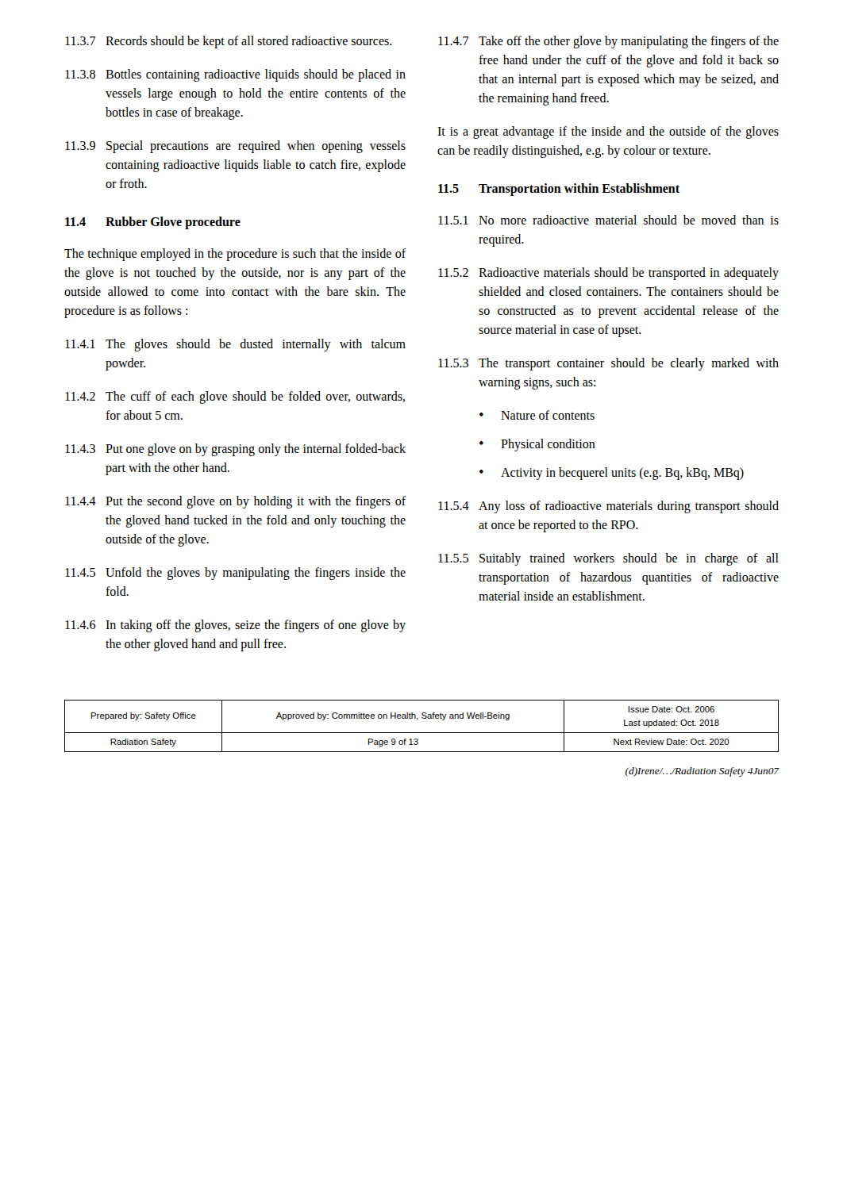11.3.7
Records should be kept of all stored radioactive sources.
11.3.8
Bottles containing radioactive liquids should be placed in vessels large enough to hold the entire contents of the bottles in case of breakage.
11.3.9
Special precautions are required when opening vessels containing radioactive liquids liable to catch fire, explode or froth.
11.4 Rubber Glove procedure
The technique employed in the procedure is such that the inside of the glove is not touched by the outside, nor is any part of the outside allowed to come into contact with the bare skin. The procedure is as follows :
11.4.1
The gloves should be dusted internally with talcum powder.
11.4.2
The cuff of each glove should be folded over, outwards, for about 5 cm.
11.4.3
Put one glove on by grasping only the internal folded-back part with the other hand.
11.4.4
Put the second glove on by holding it with the fingers of the gloved hand tucked in the fold and only touching the outside of the glove.
11.4.5
Unfold the gloves by manipulating the fingers inside the fold.
11.4.6
In taking off the gloves, seize the fingers of one glove by the other gloved hand and pull free.
11.4.7
Take off the other glove by manipulating the fingers of the free hand under the cuff of the glove and fold it back so that an internal part is exposed which may be seized, and the remaining hand freed.
It is a great advantage if the inside and the outside of the gloves can be readily distinguished, e.g. by colour or texture.
11.5 Transportation within Establishment
11.5.1
No more radioactive material should be moved than is required.
11.5.2
Radioactive materials should be transported in adequately shielded and closed containers. The containers should be so constructed as to prevent accidental release of the source material in case of upset.
11.5.3
The transport container should be clearly marked with warning signs, such as:
Nature of contents
Physical condition
Activity in becquerel units (e.g. Bq, kBq, MBq)
11.5.4
Any loss of radioactive materials during transport should at once be reported to the RPO.
11.5.5
Suitably trained workers should be in charge of all transportation of hazardous quantities of radioactive material inside an establishment.
| Prepared by: Safety Office | Approved by: Committee on Health, Safety and Well-Being | Issue Date: Oct. 2006 Last updated: Oct. 2018 |
| Radiation Safety | Page 9 of 13 | Next Review Date: Oct. 2020 |
(d)Irene/…/Radiation Safety 4Jun07